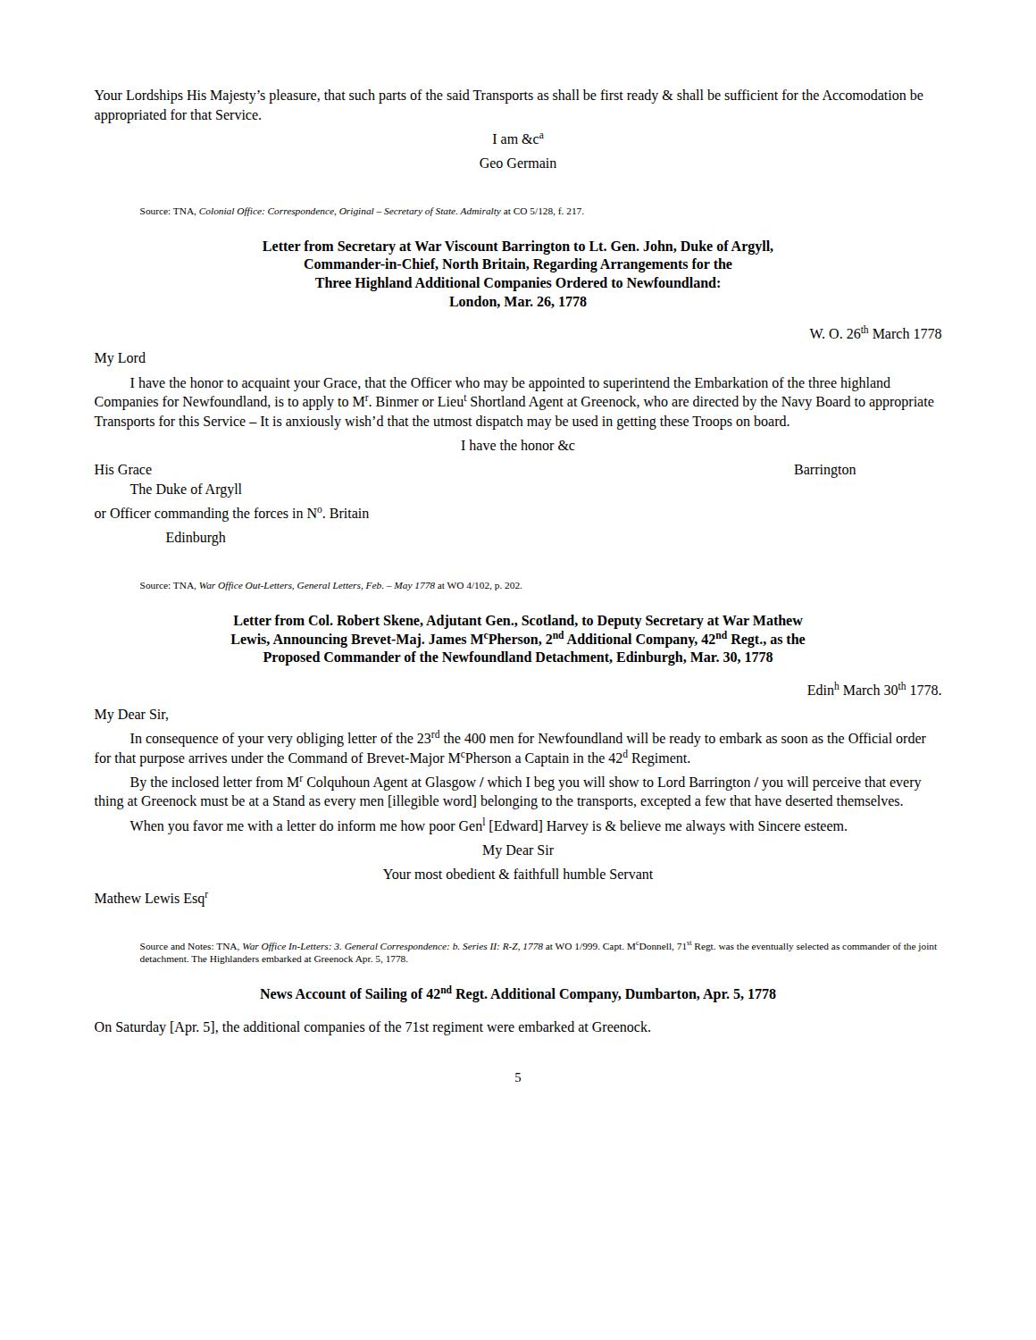Your Lordships His Majesty’s pleasure, that such parts of the said Transports as shall be first ready & shall be sufficient for the Accomodation be appropriated for that Service.
I am &ca
Geo Germain
Source: TNA, Colonial Office: Correspondence, Original – Secretary of State. Admiralty at CO 5/128, f. 217.
Letter from Secretary at War Viscount Barrington to Lt. Gen. John, Duke of Argyll,
Commander-in-Chief, North Britain, Regarding Arrangements for the
Three Highland Additional Companies Ordered to Newfoundland:
London, Mar. 26, 1778
W. O. 26th March 1778
My Lord
I have the honor to acquaint your Grace, that the Officer who may be appointed to superintend the Embarkation of the three highland Companies for Newfoundland, is to apply to Mr. Binmer or Lieut Shortland Agent at Greenock, who are directed by the Navy Board to appropriate Transports for this Service – It is anxiously wish’d that the utmost dispatch may be used in getting these Troops on board.
I have the honor &c
His Grace
Barrington
The Duke of Argyll
or Officer commanding the forces in No. Britain
Edinburgh
Source: TNA, War Office Out-Letters, General Letters, Feb. – May 1778 at WO 4/102, p. 202.
Letter from Col. Robert Skene, Adjutant Gen., Scotland, to Deputy Secretary at War Mathew
Lewis, Announcing Brevet-Maj. James McPherson, 2nd Additional Company, 42nd Regt., as the
Proposed Commander of the Newfoundland Detachment, Edinburgh, Mar. 30, 1778
Edinh March 30th 1778.
My Dear Sir,
In consequence of your very obliging letter of the 23rd the 400 men for Newfoundland will be ready to embark as soon as the Official order for that purpose arrives under the Command of Brevet-Major McPherson a Captain in the 42d Regiment.
By the inclosed letter from Mr Colquhoun Agent at Glasgow / which I beg you will show to Lord Barrington / you will perceive that every thing at Greenock must be at a Stand as every men [illegible word] belonging to the transports, excepted a few that have deserted themselves.
When you favor me with a letter do inform me how poor Genl [Edward] Harvey is & believe me always with Sincere esteem.
My Dear Sir
Your most obedient & faithfull humble Servant
Mathew Lewis Esqr
Source and Notes: TNA, War Office In-Letters: 3. General Correspondence: b. Series II: R-Z, 1778 at WO 1/999. Capt. McDonnell, 71st Regt. was the eventually selected as commander of the joint detachment. The Highlanders embarked at Greenock Apr. 5, 1778.
News Account of Sailing of 42nd Regt. Additional Company, Dumbarton, Apr. 5, 1778
On Saturday [Apr. 5], the additional companies of the 71st regiment were embarked at Greenock.
5